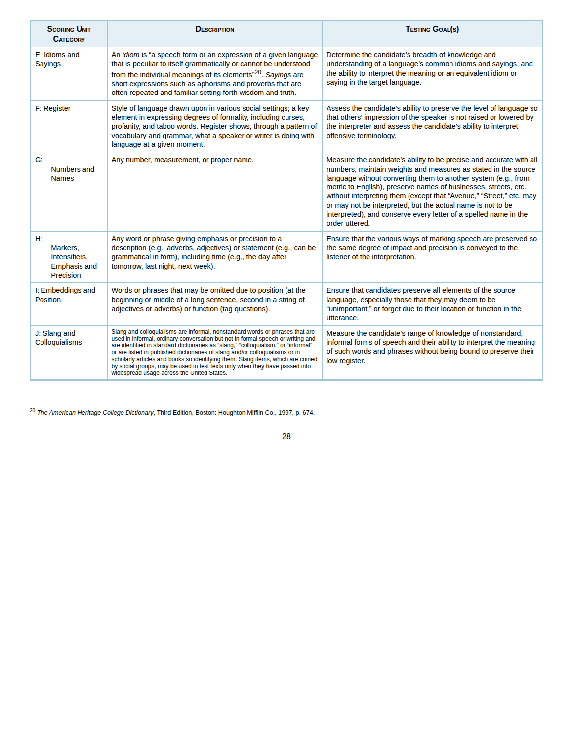| Scoring Unit Category | Description | Testing Goal(s) |
| --- | --- | --- |
| E: Idioms and Sayings | An idiom is “a speech form or an expression of a given language that is peculiar to itself grammatically or cannot be understood from the individual meanings of its elements” 20 . Sayings are short expressions such as aphorisms and proverbs that are often repeated and familiar setting forth wisdom and truth. | Determine the candidate’s breadth of knowledge and understanding of a language’s common idioms and sayings, and the ability to interpret the meaning or an equivalent idiom or saying in the target language. |
| F: Register | Style of language drawn upon in various social settings; a key element in expressing degrees of formality, including curses, profanity, and taboo words. Register shows, through a pattern of vocabulary and grammar, what a speaker or writer is doing with language at a given moment. | Assess the candidate’s ability to preserve the level of language so that others’ impression of the speaker is not raised or lowered by the interpreter and assess the candidate’s ability to interpret offensive terminology. |
| G: Numbers and Names | Any number, measurement, or proper name. | Measure the candidate’s ability to be precise and accurate with all numbers, maintain weights and measures as stated in the source language without converting them to another system (e.g., from metric to English), preserve names of businesses, streets, etc. without interpreting them (except that “Avenue,” “Street,” etc. may or may not be interpreted, but the actual name is not to be interpreted), and conserve every letter of a spelled name in the order uttered. |
| H: Markers, Intensifiers, Emphasis and Precision | Any word or phrase giving emphasis or precision to a description (e.g., adverbs, adjectives) or statement (e.g., can be grammatical in form), including time (e.g., the day after tomorrow, last night, next week). | Ensure that the various ways of marking speech are preserved so the same degree of impact and precision is conveyed to the listener of the interpretation. |
| I: Embeddings and Position | Words or phrases that may be omitted due to position (at the beginning or middle of a long sentence, second in a string of adjectives or adverbs) or function (tag questions). | Ensure that candidates preserve all elements of the source language, especially those that they may deem to be “unimportant,” or forget due to their location or function in the utterance. |
| J: Slang and Colloquialisms | Slang and colloquialisms are informal, nonstandard words or phrases that are used in informal, ordinary conversation but not in formal speech or writing and are identified in standard dictionaries as “slang,” “colloquialism,” or “informal” or are listed in published dictionaries of slang and/or colloquialisms or in scholarly articles and books so identifying them. Slang items, which are coined by social groups, may be used in test texts only when they have passed into widespread usage across the United States. | Measure the candidate’s range of knowledge of nonstandard, informal forms of speech and their ability to interpret the meaning of such words and phrases without being bound to preserve their low register. |
20 The American Heritage College Dictionary, Third Edition, Boston: Houghton Mifflin Co., 1997, p. 674.
28